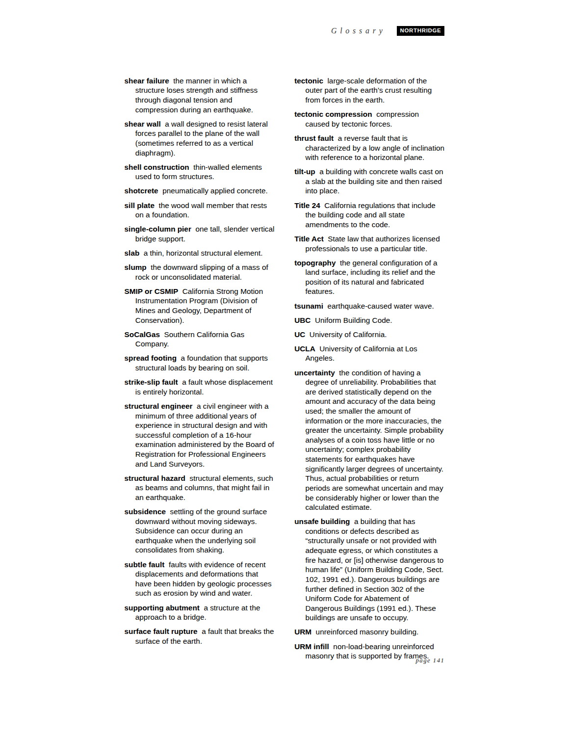Glossary
NORTHRIDGE
shear failure the manner in which a structure loses strength and stiffness through diagonal tension and compression during an earthquake.
shear wall a wall designed to resist lateral forces parallel to the plane of the wall (sometimes referred to as a vertical diaphragm).
shell construction thin-walled elements used to form structures.
shotcrete pneumatically applied concrete.
sill plate the wood wall member that rests on a foundation.
single-column pier one tall, slender vertical bridge support.
slab a thin, horizontal structural element.
slump the downward slipping of a mass of rock or unconsolidated material.
SMIP or CSMIP California Strong Motion Instrumentation Program (Division of Mines and Geology, Department of Conservation).
SoCalGas Southern California Gas Company.
spread footing a foundation that supports structural loads by bearing on soil.
strike-slip fault a fault whose displacement is entirely horizontal.
structural engineer a civil engineer with a minimum of three additional years of experience in structural design and with successful completion of a 16-hour examination administered by the Board of Registration for Professional Engineers and Land Surveyors.
structural hazard structural elements, such as beams and columns, that might fail in an earthquake.
subsidence settling of the ground surface downward without moving sideways. Subsidence can occur during an earthquake when the underlying soil consolidates from shaking.
subtle fault faults with evidence of recent displacements and deformations that have been hidden by geologic processes such as erosion by wind and water.
supporting abutment a structure at the approach to a bridge.
surface fault rupture a fault that breaks the surface of the earth.
tectonic large-scale deformation of the outer part of the earth’s crust resulting from forces in the earth.
tectonic compression compression caused by tectonic forces.
thrust fault a reverse fault that is characterized by a low angle of inclination with reference to a horizontal plane.
tilt-up a building with concrete walls cast on a slab at the building site and then raised into place.
Title 24 California regulations that include the building code and all state amendments to the code.
Title Act State law that authorizes licensed professionals to use a particular title.
topography the general configuration of a land surface, including its relief and the position of its natural and fabricated features.
tsunami earthquake-caused water wave.
UBC Uniform Building Code.
UC University of California.
UCLA University of California at Los Angeles.
uncertainty the condition of having a degree of unreliability. Probabilities that are derived statistically depend on the amount and accuracy of the data being used; the smaller the amount of information or the more inaccuracies, the greater the uncertainty. Simple probability analyses of a coin toss have little or no uncertainty; complex probability statements for earthquakes have significantly larger degrees of uncertainty. Thus, actual probabilities or return periods are somewhat uncertain and may be considerably higher or lower than the calculated estimate.
unsafe building a building that has conditions or defects described as “structurally unsafe or not provided with adequate egress, or which constitutes a fire hazard, or [is] otherwise dangerous to human life” (Uniform Building Code, Sect. 102, 1991 ed.). Dangerous buildings are further defined in Section 302 of the Uniform Code for Abatement of Dangerous Buildings (1991 ed.). These buildings are unsafe to occupy.
URM unreinforced masonry building.
URM infill non-load-bearing unreinforced masonry that is supported by frames.
page 141